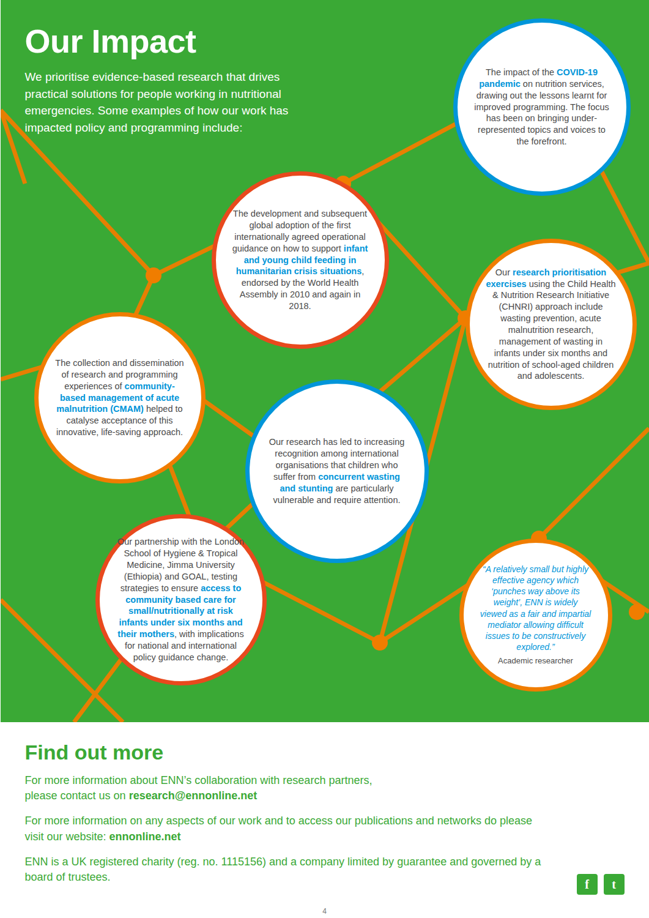Our Impact
We prioritise evidence-based research that drives practical solutions for people working in nutritional emergencies. Some examples of how our work has impacted policy and programming include:
The impact of the COVID-19 pandemic on nutrition services, drawing out the lessons learnt for improved programming. The focus has been on bringing under-represented topics and voices to the forefront.
The development and subsequent global adoption of the first internationally agreed operational guidance on how to support infant and young child feeding in humanitarian crisis situations, endorsed by the World Health Assembly in 2010 and again in 2018.
Our research prioritisation exercises using the Child Health & Nutrition Research Initiative (CHNRI) approach include wasting prevention, acute malnutrition research, management of wasting in infants under six months and nutrition of school-aged children and adolescents.
The collection and dissemination of research and programming experiences of community-based management of acute malnutrition (CMAM) helped to catalyse acceptance of this innovative, life-saving approach.
Our research has led to increasing recognition among international organisations that children who suffer from concurrent wasting and stunting are particularly vulnerable and require attention.
Our partnership with the London School of Hygiene & Tropical Medicine, Jimma University (Ethiopia) and GOAL, testing strategies to ensure access to community based care for small/nutritionally at risk infants under six months and their mothers, with implications for national and international policy guidance change.
“A relatively small but highly effective agency which ‘punches way above its weight’, ENN is widely viewed as a fair and impartial mediator allowing difficult issues to be constructively explored.” Academic researcher
Find out more
For more information about ENN’s collaboration with research partners,
please contact us on research@ennonline.net
For more information on any aspects of our work and to access our publications and networks do please visit our website: ennonline.net
ENN is a UK registered charity (reg. no. 1115156) and a company limited by guarantee and governed by a board of trustees.
f t
4